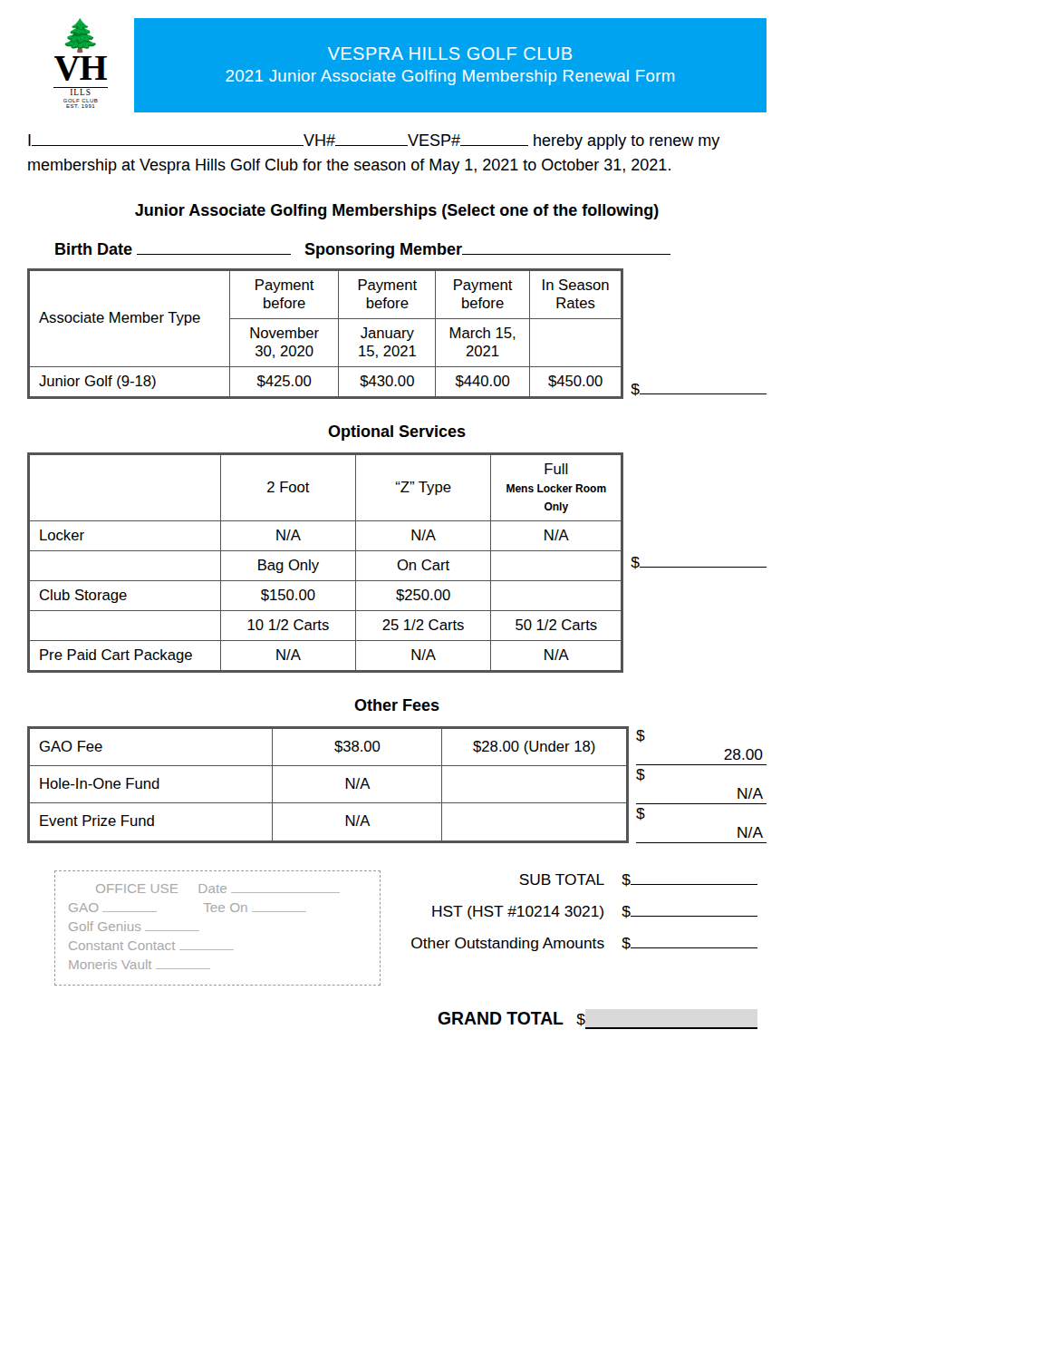🌲
VH
ILLS
GOLF CLUB
EST. 1991
VESPRA HILLS GOLF CLUB
2021 Junior Associate Golfing Membership Renewal Form
I VH# VESP# hereby apply to renew my membership at Vespra Hills Golf Club for the season of May 1, 2021 to October 31, 2021.
Junior Associate Golfing Memberships (Select one of the following)
Birth Date Sponsoring Member
| Associate Member Type | Payment before | Payment before | Payment before | In Season Rates |
| November 30, 2020 | January 15, 2021 | March 15, 2021 | |
| Junior Golf (9-18) | $425.00 | $430.00 | $440.00 | $450.00 |
$
Optional Services
| | 2 Foot | “Z” Type | Full Mens Locker Room Only |
| Locker | N/A | N/A | N/A |
| | Bag Only | On Cart | |
| Club Storage | $150.00 | $250.00 | |
| | 10 1/2 Carts | 25 1/2 Carts | 50 1/2 Carts |
| Pre Paid Cart Package | N/A | N/A | N/A |
$
Other Fees
| GAO Fee | $38.00 | $28.00 (Under 18) |
| Hole-In-One Fund | N/A | |
| Event Prize Fund | N/A | |
$28.00
$N/A
$N/A
OFFICE USE Date
GAO Tee On
Golf Genius
Constant Contact
Moneris Vault
SUB TOTAL $
HST (HST #10214 3021) $
Other Outstanding Amounts $
GRAND TOTAL $